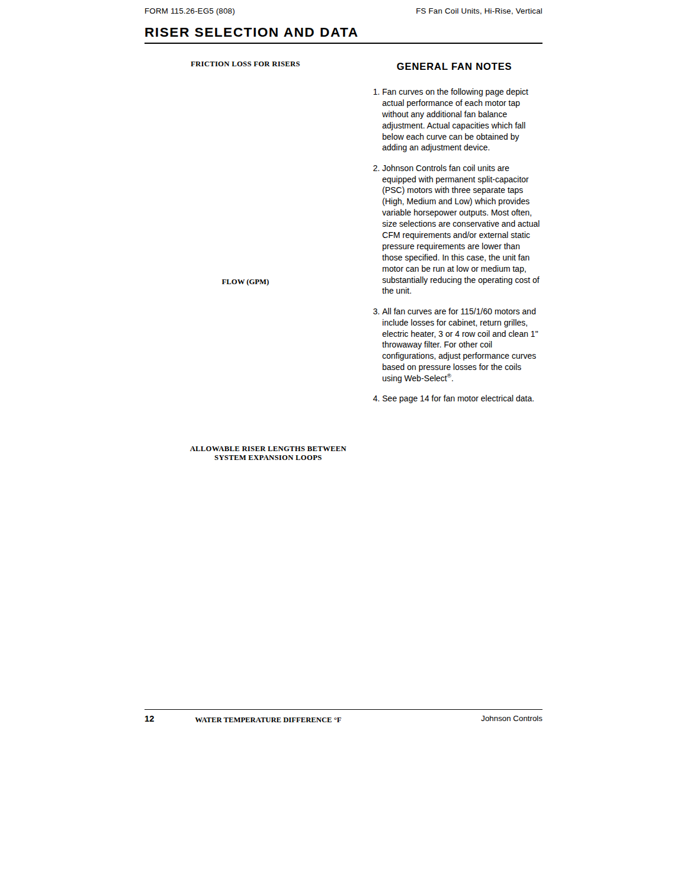FORM 115.26-EG5 (808)
FS Fan Coil Units, Hi-Rise, Vertical
Riser Selection and Data
FRICTION LOSS FOR RISERS
FLOW (GPM)
GENERAL FAN NOTES
Fan curves on the following page depict actual performance of each motor tap without any additional fan balance adjustment. Actual capacities which fall below each curve can be obtained by adding an adjustment device.
Johnson Controls fan coil units are equipped with permanent split-capacitor (PSC) motors with three separate taps (High, Medium and Low) which provides variable horsepower outputs. Most often, size selections are conservative and actual CFM requirements and/or external static pressure requirements are lower than those specified. In this case, the unit fan motor can be run at low or medium tap, substantially reducing the operating cost of the unit.
All fan curves are for 115/1/60 motors and include losses for cabinet, return grilles, electric heater, 3 or 4 row coil and clean 1" throwaway filter. For other coil configurations, adjust performance curves based on pressure losses for the coils using Web-Select®.
See page 14 for fan motor electrical data.
ALLOWABLE RISER LENGTHS BETWEEN
SYSTEM EXPANSION LOOPS
WATER TEMPERATURE DIFFERENCE °F
12
Johnson Controls